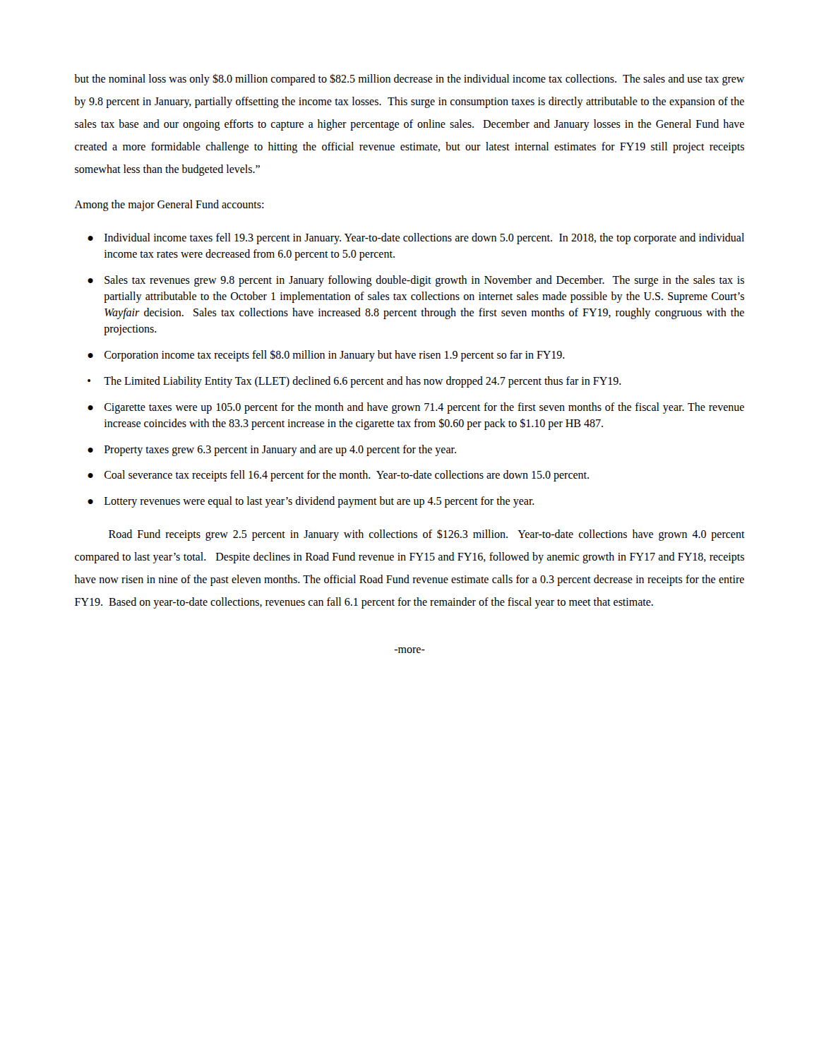but the nominal loss was only $8.0 million compared to $82.5 million decrease in the individual income tax collections. The sales and use tax grew by 9.8 percent in January, partially offsetting the income tax losses. This surge in consumption taxes is directly attributable to the expansion of the sales tax base and our ongoing efforts to capture a higher percentage of online sales. December and January losses in the General Fund have created a more formidable challenge to hitting the official revenue estimate, but our latest internal estimates for FY19 still project receipts somewhat less than the budgeted levels.”
Among the major General Fund accounts:
●Individual income taxes fell 19.3 percent in January. Year-to-date collections are down 5.0 percent. In 2018, the top corporate and individual income tax rates were decreased from 6.0 percent to 5.0 percent.
●Sales tax revenues grew 9.8 percent in January following double-digit growth in November and December. The surge in the sales tax is partially attributable to the October 1 implementation of sales tax collections on internet sales made possible by the U.S. Supreme Court’s Wayfair decision. Sales tax collections have increased 8.8 percent through the first seven months of FY19, roughly congruous with the projections.
●Corporation income tax receipts fell $8.0 million in January but have risen 1.9 percent so far in FY19.
•The Limited Liability Entity Tax (LLET) declined 6.6 percent and has now dropped 24.7 percent thus far in FY19.
●Cigarette taxes were up 105.0 percent for the month and have grown 71.4 percent for the first seven months of the fiscal year. The revenue increase coincides with the 83.3 percent increase in the cigarette tax from $0.60 per pack to $1.10 per HB 487.
●Property taxes grew 6.3 percent in January and are up 4.0 percent for the year.
●Coal severance tax receipts fell 16.4 percent for the month. Year-to-date collections are down 15.0 percent.
●Lottery revenues were equal to last year’s dividend payment but are up 4.5 percent for the year.
Road Fund receipts grew 2.5 percent in January with collections of $126.3 million. Year-to-date collections have grown 4.0 percent compared to last year’s total. Despite declines in Road Fund revenue in FY15 and FY16, followed by anemic growth in FY17 and FY18, receipts have now risen in nine of the past eleven months. The official Road Fund revenue estimate calls for a 0.3 percent decrease in receipts for the entire FY19. Based on year-to-date collections, revenues can fall 6.1 percent for the remainder of the fiscal year to meet that estimate.
-more-